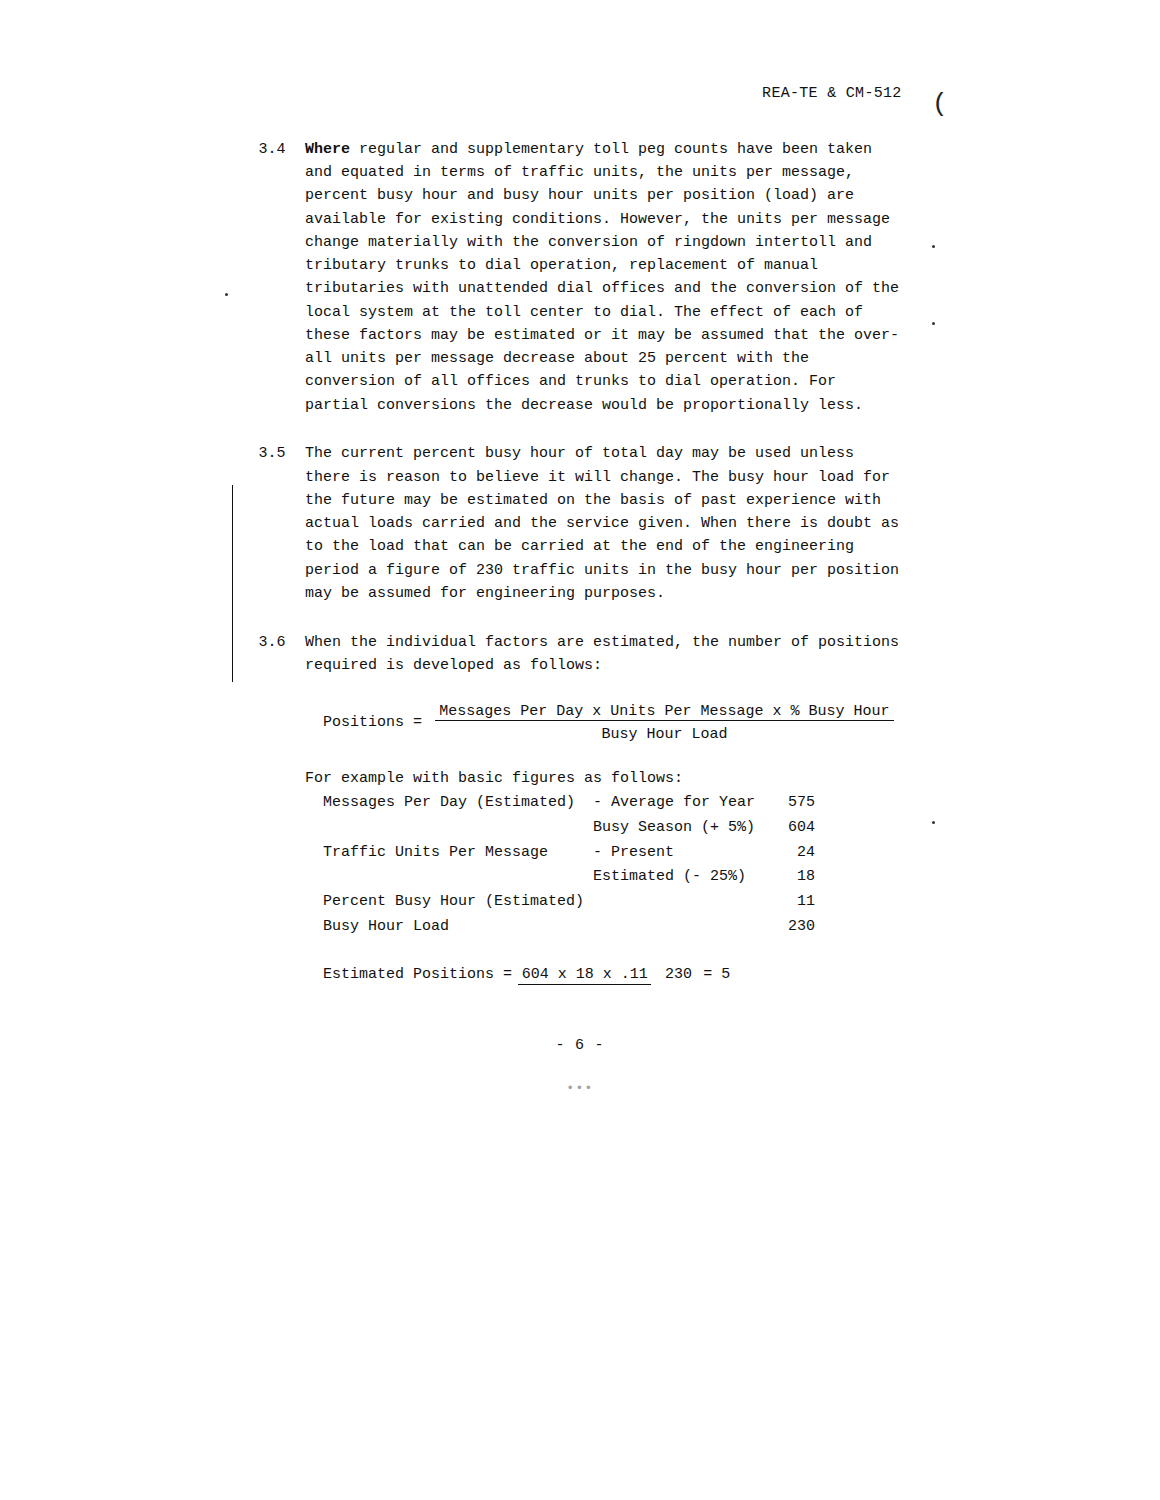(
REA-TE & CM-512
3.4
Where regular and supplementary toll peg counts have been taken and equated in terms of traffic units, the units per message, percent busy hour and busy hour units per position (load) are available for existing conditions. However, the units per message change materially with the conversion of ringdown intertoll and tributary trunks to dial operation, replacement of manual tributaries with unattended dial offices and the conversion of the local system at the toll center to dial. The effect of each of these factors may be estimated or it may be assumed that the over-all units per message decrease about 25 percent with the conversion of all offices and trunks to dial operation. For partial conversions the decrease would be proportionally less.
3.5
The current percent busy hour of total day may be used unless there is reason to believe it will change. The busy hour load for the future may be estimated on the basis of past experience with actual loads carried and the service given. When there is doubt as to the load that can be carried at the end of the engineering period a figure of 230 traffic units in the busy hour per position may be assumed for engineering purposes.
3.6
When the individual factors are estimated, the number of positions required is developed as follows:
Positions = Messages Per Day x Units Per Message x % Busy Hour Busy Hour Load
For example with basic figures as follows:
| Messages Per Day (Estimated) | - Average for Year | 575 |
| | Busy Season (+ 5%) | 604 |
| Traffic Units Per Message | - Present | 24 |
| | Estimated (- 25%) | 18 |
| Percent Busy Hour (Estimated) | | 11 |
| Busy Hour Load | | 230 |
Estimated Positions = 604 x 18 x .11 230 = 5
- 6 -
•••